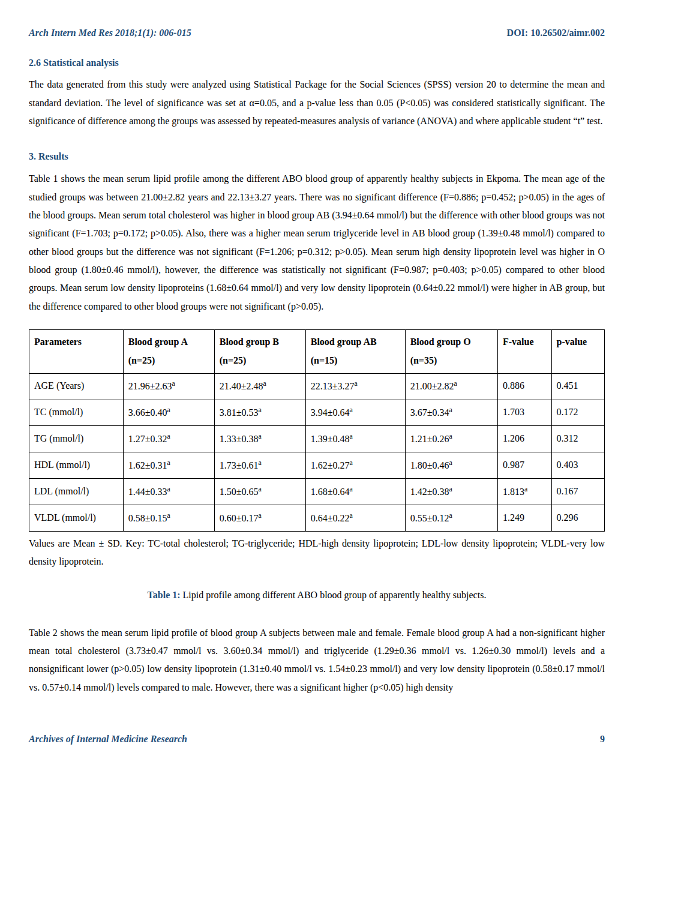Arch Intern Med Res 2018;1(1): 006-015
DOI: 10.26502/aimr.002
2.6 Statistical analysis
The data generated from this study were analyzed using Statistical Package for the Social Sciences (SPSS) version 20 to determine the mean and standard deviation. The level of significance was set at α=0.05, and a p-value less than 0.05 (P<0.05) was considered statistically significant. The significance of difference among the groups was assessed by repeated-measures analysis of variance (ANOVA) and where applicable student “t” test.
3. Results
Table 1 shows the mean serum lipid profile among the different ABO blood group of apparently healthy subjects in Ekpoma. The mean age of the studied groups was between 21.00±2.82 years and 22.13±3.27 years. There was no significant difference (F=0.886; p=0.452; p>0.05) in the ages of the blood groups. Mean serum total cholesterol was higher in blood group AB (3.94±0.64 mmol/l) but the difference with other blood groups was not significant (F=1.703; p=0.172; p>0.05). Also, there was a higher mean serum triglyceride level in AB blood group (1.39±0.48 mmol/l) compared to other blood groups but the difference was not significant (F=1.206; p=0.312; p>0.05). Mean serum high density lipoprotein level was higher in O blood group (1.80±0.46 mmol/l), however, the difference was statistically not significant (F=0.987; p=0.403; p>0.05) compared to other blood groups. Mean serum low density lipoproteins (1.68±0.64 mmol/l) and very low density lipoprotein (0.64±0.22 mmol/l) were higher in AB group, but the difference compared to other blood groups were not significant (p>0.05).
| Parameters | Blood group A (n=25) | Blood group B (n=25) | Blood group AB (n=15) | Blood group O (n=35) | F-value | p-value |
| --- | --- | --- | --- | --- | --- | --- |
| AGE (Years) | 21.96±2.63 a | 21.40±2.48 a | 22.13±3.27 a | 21.00±2.82 a | 0.886 | 0.451 |
| TC (mmol/l) | 3.66±0.40 a | 3.81±0.53 a | 3.94±0.64 a | 3.67±0.34 a | 1.703 | 0.172 |
| TG (mmol/l) | 1.27±0.32 a | 1.33±0.38 a | 1.39±0.48 a | 1.21±0.26 a | 1.206 | 0.312 |
| HDL (mmol/l) | 1.62±0.31 a | 1.73±0.61 a | 1.62±0.27 a | 1.80±0.46 a | 0.987 | 0.403 |
| LDL (mmol/l) | 1.44±0.33 a | 1.50±0.65 a | 1.68±0.64 a | 1.42±0.38 a | 1.813 a | 0.167 |
| VLDL (mmol/l) | 0.58±0.15 a | 0.60±0.17 a | 0.64±0.22 a | 0.55±0.12 a | 1.249 | 0.296 |
Values are Mean ± SD. Key: TC-total cholesterol; TG-triglyceride; HDL-high density lipoprotein; LDL-low density lipoprotein; VLDL-very low density lipoprotein.
Table 1: Lipid profile among different ABO blood group of apparently healthy subjects.
Table 2 shows the mean serum lipid profile of blood group A subjects between male and female. Female blood group A had a non-significant higher mean total cholesterol (3.73±0.47 mmol/l vs. 3.60±0.34 mmol/l) and triglyceride (1.29±0.36 mmol/l vs. 1.26±0.30 mmol/l) levels and a nonsignificant lower (p>0.05) low density lipoprotein (1.31±0.40 mmol/l vs. 1.54±0.23 mmol/l) and very low density lipoprotein (0.58±0.17 mmol/l vs. 0.57±0.14 mmol/l) levels compared to male. However, there was a significant higher (p<0.05) high density
Archives of Internal Medicine Research
9